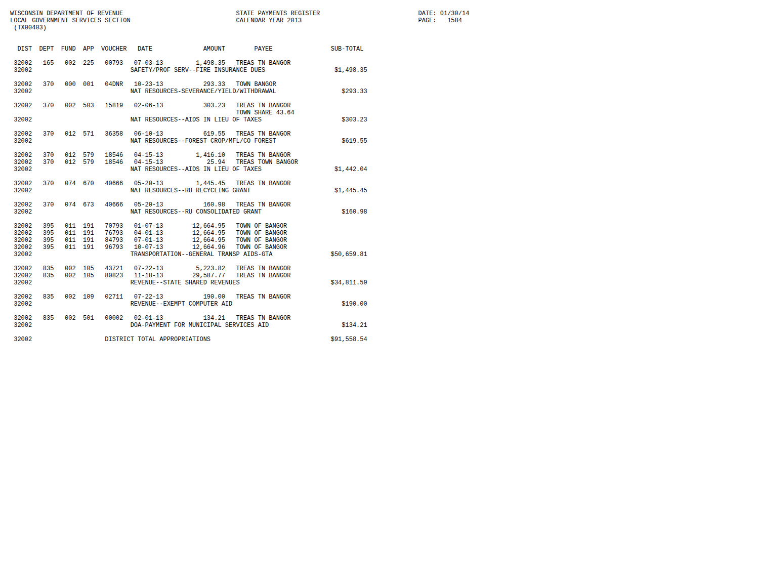WISCONSIN DEPARTMENT OF REVENUE                               STATE PAYMENTS REGISTER                           DATE: 01/30/14
LOCAL GOVERNMENT SERVICES SECTION                             CALENDAR YEAR 2013                                PAGE:   1584
 (TX00403)


  DIST  DEPT  FUND  APP  VOUCHER   DATE              AMOUNT        PAYEE                SUB-TOTAL

 32002   165   002  225   00793   07-03-13         1,498.35   TREAS TN BANGOR
 32002                           SAFETY/PROF SERV--FIRE INSURANCE DUES                   $1,498.35

 32002   370   000  001   04DNR   10-23-13           293.33   TOWN BANGOR
 32002                           NAT RESOURCES-SEVERANCE/YIELD/WITHDRAWAL                  $293.33

 32002   370   002  503   15819   02-06-13           303.23   TREAS TN BANGOR
                                                              TOWN SHARE 43.64
 32002                           NAT RESOURCES--AIDS IN LIEU OF TAXES                      $303.23

 32002   370   012  571   36358   06-10-13           619.55   TREAS TN BANGOR
 32002                           NAT RESOURCES--FOREST CROP/MFL/CO FOREST                  $619.55

 32002   370   012  579   18546   04-15-13         1,416.10   TREAS TN BANGOR
 32002   370   012  579   18546   04-15-13            25.94   TREAS TOWN BANGOR
 32002                           NAT RESOURCES--AIDS IN LIEU OF TAXES                    $1,442.04

 32002   370   074  670   40666   05-20-13         1,445.45   TREAS TN BANGOR
 32002                           NAT RESOURCES--RU RECYCLING GRANT                       $1,445.45

 32002   370   074  673   40666   05-20-13           160.98   TREAS TN BANGOR
 32002                           NAT RESOURCES--RU CONSOLIDATED GRANT                      $160.98

 32002   395   011  191   70793   01-07-13        12,664.95   TOWN OF BANGOR
 32002   395   011  191   76793   04-01-13        12,664.95   TOWN OF BANGOR
 32002   395   011  191   84793   07-01-13        12,664.95   TOWN OF BANGOR
 32002   395   011  191   96793   10-07-13        12,664.96   TOWN OF BANGOR
 32002                           TRANSPORTATION--GENERAL TRANSP AIDS-GTA                $50,659.81

 32002   835   002  105   43721   07-22-13         5,223.82   TREAS TN BANGOR
 32002   835   002  105   80823   11-18-13        29,587.77   TREAS TN BANGOR
 32002                           REVENUE--STATE SHARED REVENUES                         $34,811.59

 32002   835   002  109   02711   07-22-13           190.00   TREAS TN BANGOR
 32002                           REVENUE--EXEMPT COMPUTER AID                              $190.00

 32002   835   002  501   00002   02-01-13           134.21   TREAS TN BANGOR
 32002                           DOA-PAYMENT FOR MUNICIPAL SERVICES AID                    $134.21

 32002                    DISTRICT TOTAL APPROPRIATIONS                                 $91,558.54